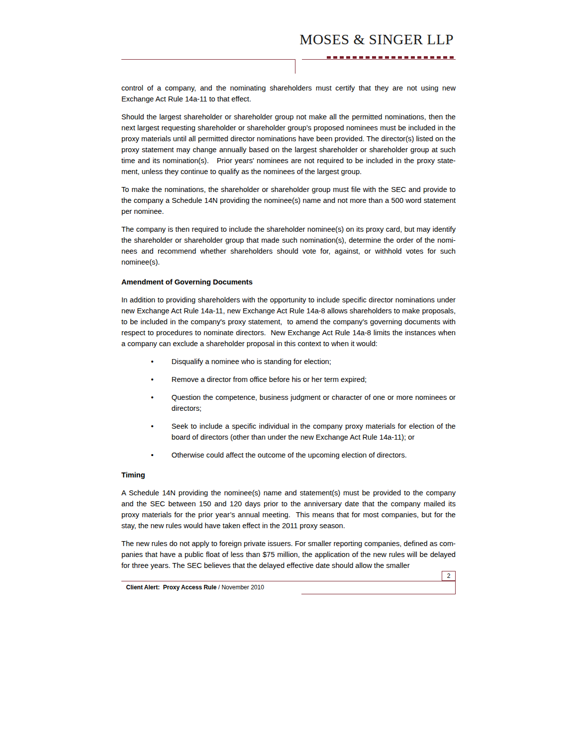MOSES & SINGER LLP
control of a company, and the nominating shareholders must certify that they are not using new Exchange Act Rule 14a-11 to that effect.
Should the largest shareholder or shareholder group not make all the permitted nominations, then the next largest requesting shareholder or shareholder group’s proposed nominees must be included in the proxy materials until all permitted director nominations have been provided. The director(s) listed on the proxy statement may change annually based on the largest shareholder or shareholder group at such time and its nomination(s). Prior years' nominees are not required to be included in the proxy statement, unless they continue to qualify as the nominees of the largest group.
To make the nominations, the shareholder or shareholder group must file with the SEC and provide to the company a Schedule 14N providing the nominee(s) name and not more than a 500 word statement per nominee.
The company is then required to include the shareholder nominee(s) on its proxy card, but may identify the shareholder or shareholder group that made such nomination(s), determine the order of the nominees and recommend whether shareholders should vote for, against, or withhold votes for such nominee(s).
Amendment of Governing Documents
In addition to providing shareholders with the opportunity to include specific director nominations under new Exchange Act Rule 14a-11, new Exchange Act Rule 14a-8 allows shareholders to make proposals, to be included in the company's proxy statement, to amend the company's governing documents with respect to procedures to nominate directors. New Exchange Act Rule 14a-8 limits the instances when a company can exclude a shareholder proposal in this context to when it would:
Disqualify a nominee who is standing for election;
Remove a director from office before his or her term expired;
Question the competence, business judgment or character of one or more nominees or directors;
Seek to include a specific individual in the company proxy materials for election of the board of directors (other than under the new Exchange Act Rule 14a-11); or
Otherwise could affect the outcome of the upcoming election of directors.
Timing
A Schedule 14N providing the nominee(s) name and statement(s) must be provided to the company and the SEC between 150 and 120 days prior to the anniversary date that the company mailed its proxy materials for the prior year’s annual meeting. This means that for most companies, but for the stay, the new rules would have taken effect in the 2011 proxy season.
The new rules do not apply to foreign private issuers. For smaller reporting companies, defined as companies that have a public float of less than $75 million, the application of the new rules will be delayed for three years. The SEC believes that the delayed effective date should allow the smaller
2
Client Alert: Proxy Access Rule / November 2010